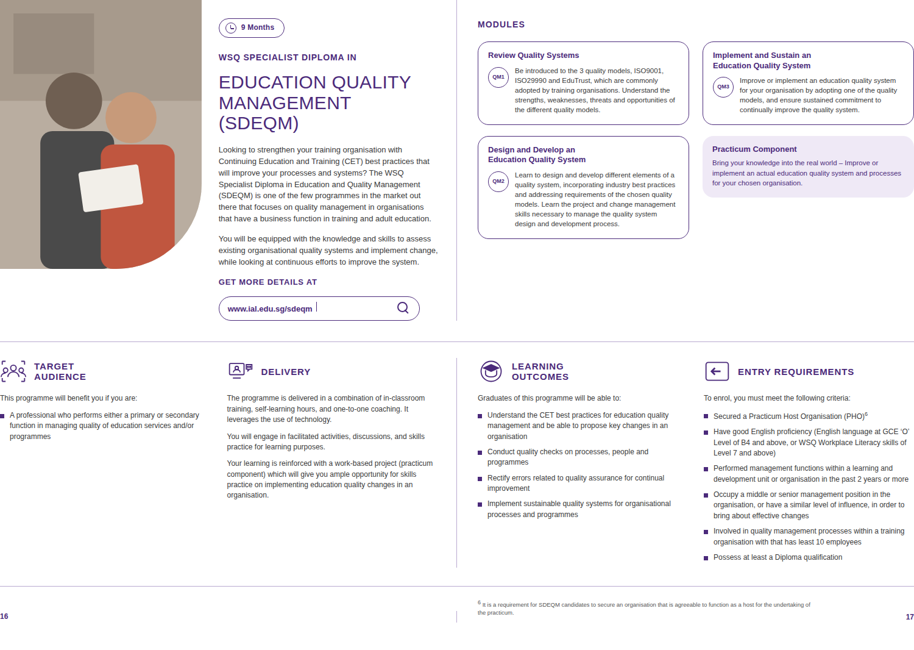9 Months
WSQ Specialist Diploma in
EDUCATION QUALITY
MANAGEMENT
(SDEQM)
Looking to strengthen your training organisation with Continuing Education and Training (CET) best practices that will improve your processes and systems? The WSQ Specialist Diploma in Education and Quality Management (SDEQM) is one of the few programmes in the market out there that focuses on quality management in organisations that have a business function in training and adult education.
You will be equipped with the knowledge and skills to assess existing organisational quality systems and implement change, while looking at continuous efforts to improve the system.
Get more details at
www.ial.edu.sg/sdeqm
Modules
Review Quality Systems
QM1
Be introduced to the 3 quality models, ISO9001, ISO29990 and EduTrust, which are commonly adopted by training organisations. Understand the strengths, weaknesses, threats and opportunities of the different quality models.
Implement and Sustain an
Education Quality System
QM3
Improve or implement an education quality system for your organisation by adopting one of the quality models, and ensure sustained commitment to continually improve the quality system.
Design and Develop an
Education Quality System
QM2
Learn to design and develop different elements of a quality system, incorporating industry best practices and addressing requirements of the chosen quality models. Learn the project and change management skills necessary to manage the quality system design and development process.
Practicum Component
Bring your knowledge into the real world – Improve or implement an actual education quality system and processes for your chosen organisation.
Target
Audience
This programme will benefit you if you are:
A professional who performs either a primary or secondary function in managing quality of education services and/or programmes
Delivery
The programme is delivered in a combination of in-classroom training, self-learning hours, and one-to-one coaching. It leverages the use of technology.
You will engage in facilitated activities, discussions, and skills practice for learning purposes.
Your learning is reinforced with a work-based project (practicum component) which will give you ample opportunity for skills practice on implementing education quality changes in an organisation.
Learning
Outcomes
Graduates of this programme will be able to:
Understand the CET best practices for education quality management and be able to propose key changes in an organisation
Conduct quality checks on processes, people and programmes
Rectify errors related to quality assurance for continual improvement
Implement sustainable quality systems for organisational processes and programmes
Entry Requirements
To enrol, you must meet the following criteria:
Secured a Practicum Host Organisation (PHO)6
Have good English proficiency (English language at GCE ‘O’ Level of B4 and above, or WSQ Workplace Literacy skills of Level 7 and above)
Performed management functions within a learning and development unit or organisation in the past 2 years or more
Occupy a middle or senior management position in the organisation, or have a similar level of influence, in order to bring about effective changes
Involved in quality management processes within a training organisation with that has least 10 employees
Possess at least a Diploma qualification
16
6 It is a requirement for SDEQM candidates to secure an organisation that is agreeable to function as a host for the undertaking of the practicum.
17